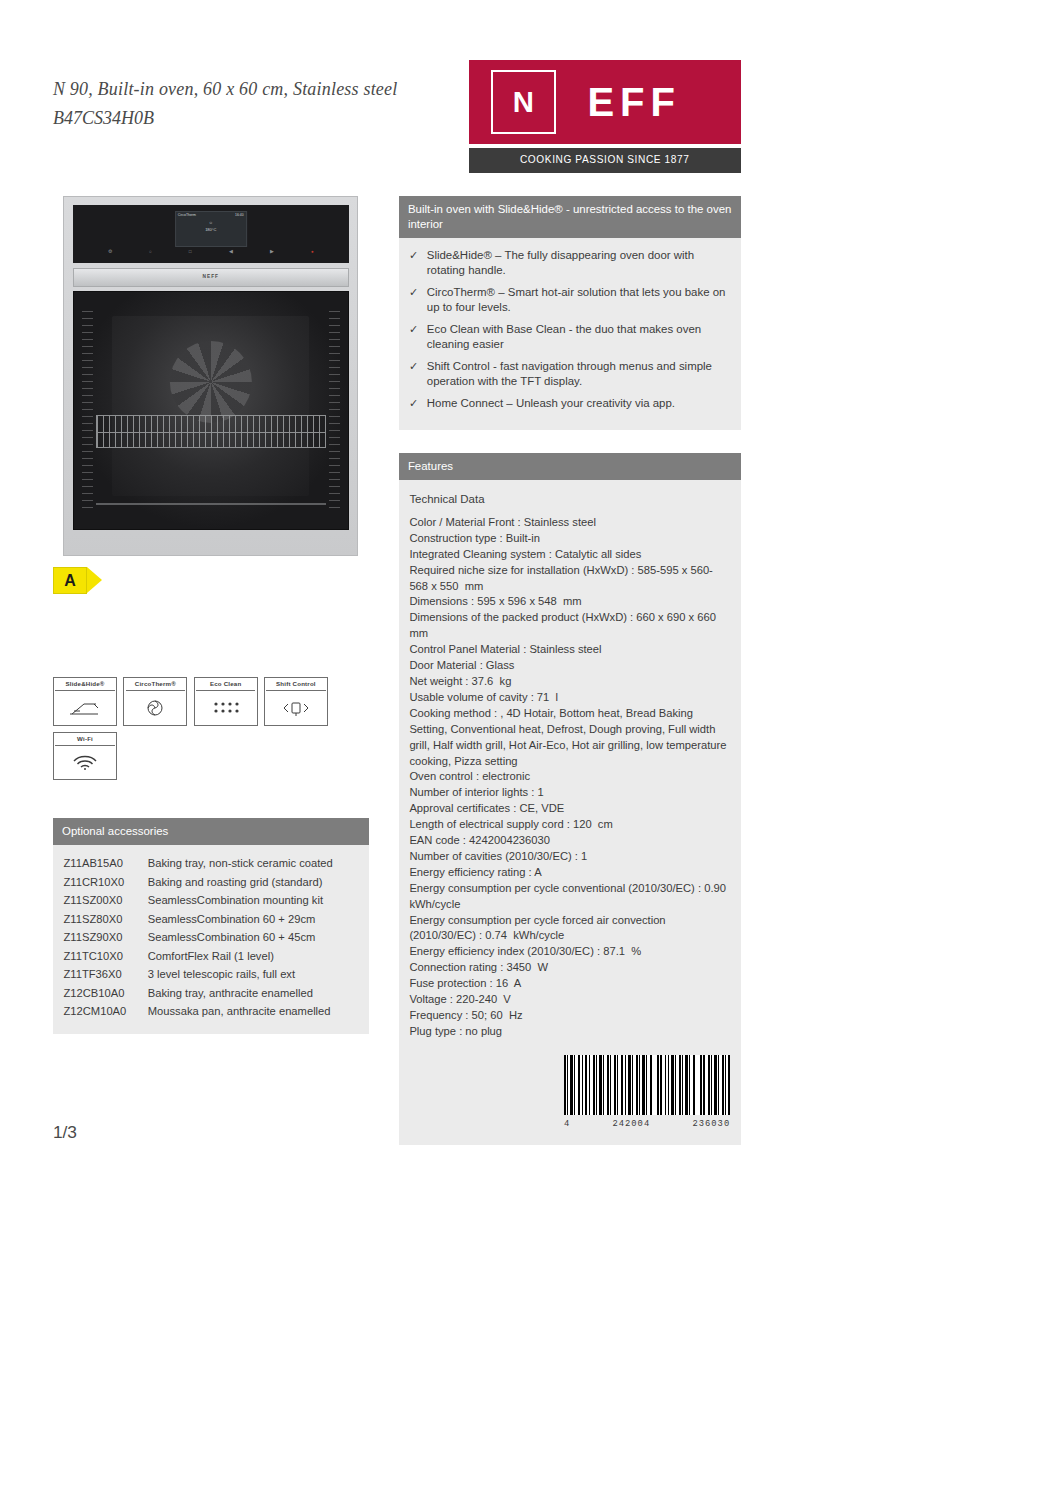N 90, Built-in oven, 60 x 60 cm, Stainless steel
B47CS34H0B
N
EFF
COOKING PASSION SINCE 1877
CircoTherm 16:40
☺
180°C
⚙ ○ □ ◀ ▶ ●
NEFF
A
Slide&Hide®
CircoTherm®
Eco Clean
Shift Control
Wi-Fi
Optional accessories
| Z11AB15A0 | Baking tray, non-stick ceramic coated |
| Z11CR10X0 | Baking and roasting grid (standard) |
| Z11SZ00X0 | SeamlessCombination mounting kit |
| Z11SZ80X0 | SeamlessCombination 60 + 29cm |
| Z11SZ90X0 | SeamlessCombination 60 + 45cm |
| Z11TC10X0 | ComfortFlex Rail (1 level) |
| Z11TF36X0 | 3 level telescopic rails, full ext |
| Z12CB10A0 | Baking tray, anthracite enamelled |
| Z12CM10A0 | Moussaka pan, anthracite enamelled |
Built-in oven with Slide&Hide® - unrestricted access to the oven interior
Slide&Hide® – The fully disappearing oven door with rotating handle.
CircoTherm® – Smart hot-air solution that lets you bake on up to four levels.
Eco Clean with Base Clean - the duo that makes oven cleaning easier
Shift Control - fast navigation through menus and simple operation with the TFT display.
Home Connect – Unleash your creativity via app.
Features
Technical Data
Color / Material Front : Stainless steel
Construction type : Built-in
Integrated Cleaning system : Catalytic all sides
Required niche size for installation (HxWxD) : 585-595 x 560-568 x 550 mm
Dimensions : 595 x 596 x 548 mm
Dimensions of the packed product (HxWxD) : 660 x 690 x 660 mm
Control Panel Material : Stainless steel
Door Material : Glass
Net weight : 37.6 kg
Usable volume of cavity : 71 l
Cooking method : , 4D Hotair, Bottom heat, Bread Baking Setting, Conventional heat, Defrost, Dough proving, Full width grill, Half width grill, Hot Air-Eco, Hot air grilling, low temperature cooking, Pizza setting
Oven control : electronic
Number of interior lights : 1
Approval certificates : CE, VDE
Length of electrical supply cord : 120 cm
EAN code : 4242004236030
Number of cavities (2010/30/EC) : 1
Energy efficiency rating : A
Energy consumption per cycle conventional (2010/30/EC) : 0.90 kWh/cycle
Energy consumption per cycle forced air convection (2010/30/EC) : 0.74 kWh/cycle
Energy efficiency index (2010/30/EC) : 87.1 %
Connection rating : 3450 W
Fuse protection : 16 A
Voltage : 220-240 V
Frequency : 50; 60 Hz
Plug type : no plug
4242004236030
1/3